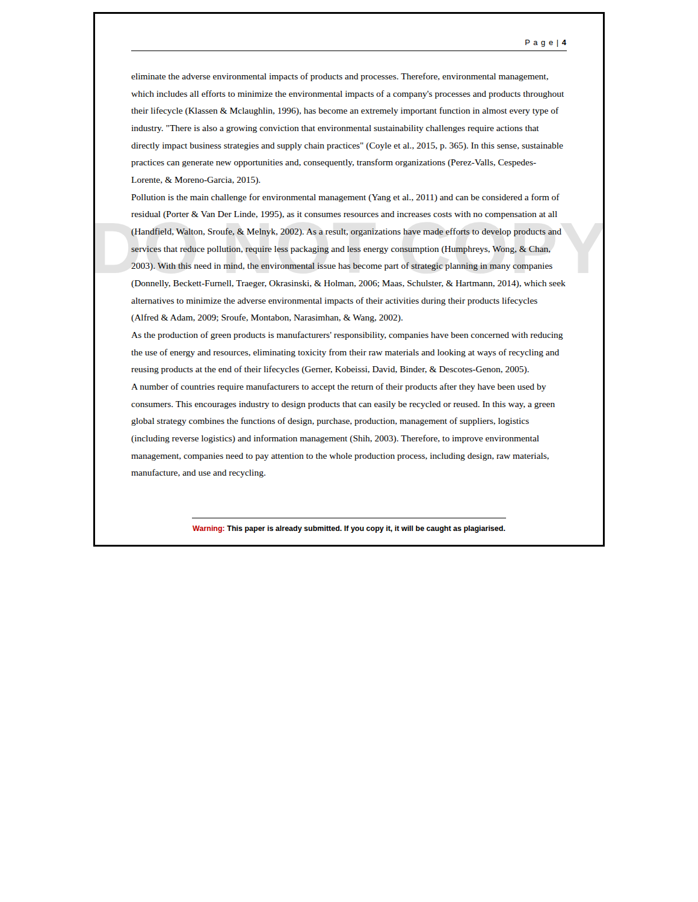P a g e | 4
DO NOT COPY
eliminate the adverse environmental impacts of products and processes. Therefore, environmental management, which includes all efforts to minimize the environmental impacts of a company's processes and products throughout their lifecycle (Klassen & Mclaughlin, 1996), has become an extremely important function in almost every type of industry. "There is also a growing conviction that environmental sustainability challenges require actions that directly impact business strategies and supply chain practices" (Coyle et al., 2015, p. 365). In this sense, sustainable practices can generate new opportunities and, consequently, transform organizations (Perez-Valls, Cespedes-Lorente, & Moreno-Garcia, 2015).
Pollution is the main challenge for environmental management (Yang et al., 2011) and can be considered a form of residual (Porter & Van Der Linde, 1995), as it consumes resources and increases costs with no compensation at all (Handfield, Walton, Sroufe, & Melnyk, 2002). As a result, organizations have made efforts to develop products and services that reduce pollution, require less packaging and less energy consumption (Humphreys, Wong, & Chan, 2003). With this need in mind, the environmental issue has become part of strategic planning in many companies (Donnelly, Beckett-Furnell, Traeger, Okrasinski, & Holman, 2006; Maas, Schulster, & Hartmann, 2014), which seek alternatives to minimize the adverse environmental impacts of their activities during their products lifecycles (Alfred & Adam, 2009; Sroufe, Montabon, Narasimhan, & Wang, 2002).
As the production of green products is manufacturers' responsibility, companies have been concerned with reducing the use of energy and resources, eliminating toxicity from their raw materials and looking at ways of recycling and reusing products at the end of their lifecycles (Gerner, Kobeissi, David, Binder, & Descotes-Genon, 2005).
A number of countries require manufacturers to accept the return of their products after they have been used by consumers. This encourages industry to design products that can easily be recycled or reused. In this way, a green global strategy combines the functions of design, purchase, production, management of suppliers, logistics (including reverse logistics) and information management (Shih, 2003). Therefore, to improve environmental management, companies need to pay attention to the whole production process, including design, raw materials, manufacture, and use and recycling.
Warning: This paper is already submitted. If you copy it, it will be caught as plagiarised.